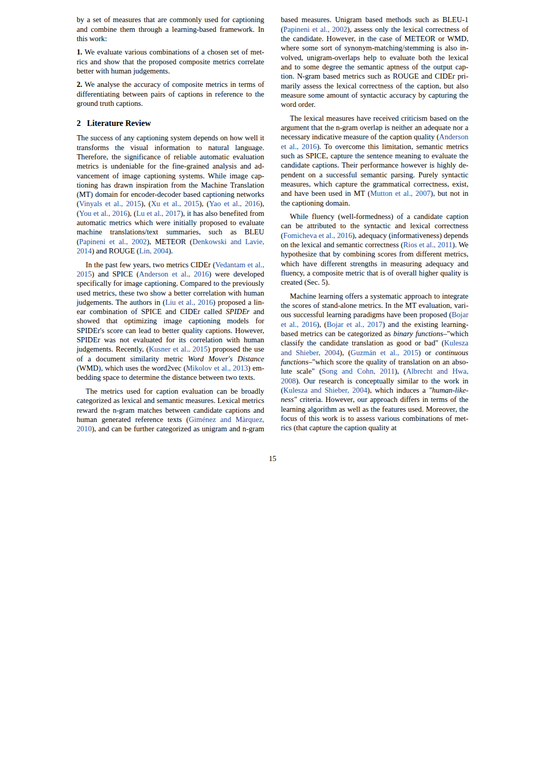by a set of measures that are commonly used for captioning and combine them through a learning-based framework. In this work:
1. We evaluate various combinations of a chosen set of metrics and show that the proposed composite metrics correlate better with human judgements.
2. We analyse the accuracy of composite metrics in terms of differentiating between pairs of captions in reference to the ground truth captions.
2 Literature Review
The success of any captioning system depends on how well it transforms the visual information to natural language. Therefore, the significance of reliable automatic evaluation metrics is undeniable for the fine-grained analysis and advancement of image captioning systems. While image captioning has drawn inspiration from the Machine Translation (MT) domain for encoder-decoder based captioning networks (Vinyals et al., 2015), (Xu et al., 2015), (Yao et al., 2016), (You et al., 2016), (Lu et al., 2017), it has also benefited from automatic metrics which were initially proposed to evaluate machine translations/text summaries, such as BLEU (Papineni et al., 2002), METEOR (Denkowski and Lavie, 2014) and ROUGE (Lin, 2004).
In the past few years, two metrics CIDEr (Vedantam et al., 2015) and SPICE (Anderson et al., 2016) were developed specifically for image captioning. Compared to the previously used metrics, these two show a better correlation with human judgements. The authors in (Liu et al., 2016) proposed a linear combination of SPICE and CIDEr called SPIDEr and showed that optimizing image captioning models for SPIDEr's score can lead to better quality captions. However, SPIDEr was not evaluated for its correlation with human judgements. Recently, (Kusner et al., 2015) proposed the use of a document similarity metric Word Mover's Distance (WMD), which uses the word2vec (Mikolov et al., 2013) embedding space to determine the distance between two texts.
The metrics used for caption evaluation can be broadly categorized as lexical and semantic measures. Lexical metrics reward the n-gram matches between candidate captions and human generated reference texts (Giménez and Màrquez, 2010), and can be further categorized as unigram and n-gram based measures. Unigram based methods such as BLEU-1 (Papineni et al., 2002), assess only the lexical correctness of the candidate. However, in the case of METEOR or WMD, where some sort of synonym-matching/stemming is also involved, unigram-overlaps help to evaluate both the lexical and to some degree the semantic aptness of the output caption. N-gram based metrics such as ROUGE and CIDEr primarily assess the lexical correctness of the caption, but also measure some amount of syntactic accuracy by capturing the word order.
The lexical measures have received criticism based on the argument that the n-gram overlap is neither an adequate nor a necessary indicative measure of the caption quality (Anderson et al., 2016). To overcome this limitation, semantic metrics such as SPICE, capture the sentence meaning to evaluate the candidate captions. Their performance however is highly dependent on a successful semantic parsing. Purely syntactic measures, which capture the grammatical correctness, exist, and have been used in MT (Mutton et al., 2007), but not in the captioning domain.
While fluency (well-formedness) of a candidate caption can be attributed to the syntactic and lexical correctness (Fomicheva et al., 2016), adequacy (informativeness) depends on the lexical and semantic correctness (Rios et al., 2011). We hypothesize that by combining scores from different metrics, which have different strengths in measuring adequacy and fluency, a composite metric that is of overall higher quality is created (Sec. 5).
Machine learning offers a systematic approach to integrate the scores of stand-alone metrics. In the MT evaluation, various successful learning paradigms have been proposed (Bojar et al., 2016), (Bojar et al., 2017) and the existing learning-based metrics can be categorized as binary functions–"which classify the candidate translation as good or bad" (Kulesza and Shieber, 2004), (Guzmán et al., 2015) or continuous functions–"which score the quality of translation on an absolute scale" (Song and Cohn, 2011), (Albrecht and Hwa, 2008). Our research is conceptually similar to the work in (Kulesza and Shieber, 2004), which induces a "human-likeness" criteria. However, our approach differs in terms of the learning algorithm as well as the features used. Moreover, the focus of this work is to assess various combinations of metrics (that capture the caption quality at
15